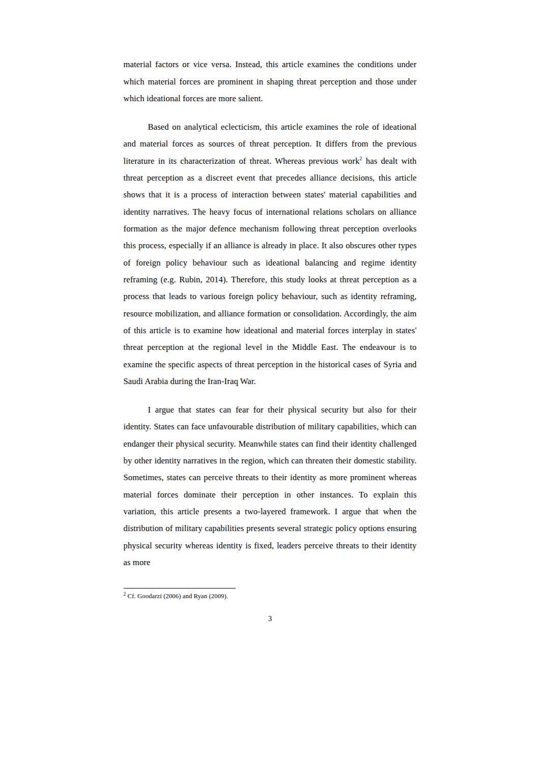material factors or vice versa. Instead, this article examines the conditions under which material forces are prominent in shaping threat perception and those under which ideational forces are more salient.
Based on analytical eclecticism, this article examines the role of ideational and material forces as sources of threat perception. It differs from the previous literature in its characterization of threat. Whereas previous work2 has dealt with threat perception as a discreet event that precedes alliance decisions, this article shows that it is a process of interaction between states' material capabilities and identity narratives. The heavy focus of international relations scholars on alliance formation as the major defence mechanism following threat perception overlooks this process, especially if an alliance is already in place. It also obscures other types of foreign policy behaviour such as ideational balancing and regime identity reframing (e.g. Rubin, 2014). Therefore, this study looks at threat perception as a process that leads to various foreign policy behaviour, such as identity reframing, resource mobilization, and alliance formation or consolidation. Accordingly, the aim of this article is to examine how ideational and material forces interplay in states' threat perception at the regional level in the Middle East. The endeavour is to examine the specific aspects of threat perception in the historical cases of Syria and Saudi Arabia during the Iran-Iraq War.
I argue that states can fear for their physical security but also for their identity. States can face unfavourable distribution of military capabilities, which can endanger their physical security. Meanwhile states can find their identity challenged by other identity narratives in the region, which can threaten their domestic stability. Sometimes, states can perceive threats to their identity as more prominent whereas material forces dominate their perception in other instances. To explain this variation, this article presents a two-layered framework. I argue that when the distribution of military capabilities presents several strategic policy options ensuring physical security whereas identity is fixed, leaders perceive threats to their identity as more
2 Cf. Goodarzi (2006) and Ryan (2009).
3